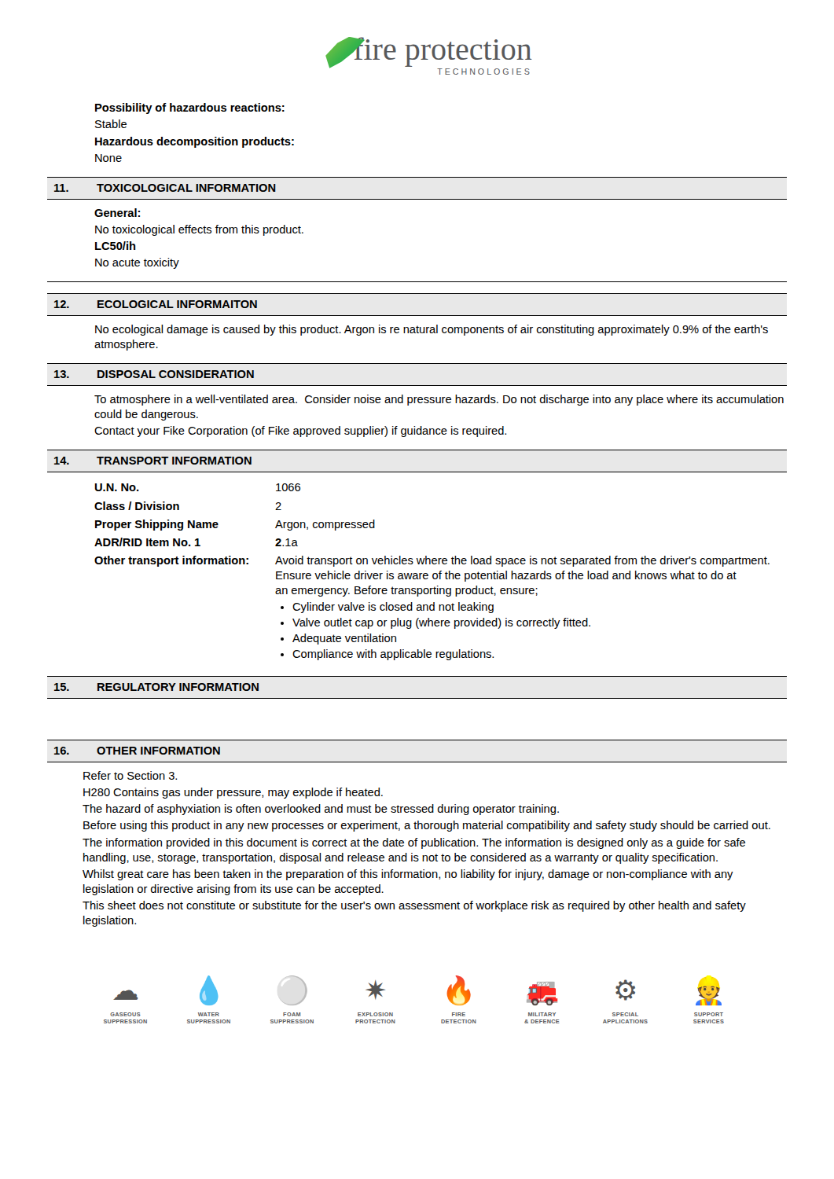fire protection
TECHNOLOGIES
Possibility of hazardous reactions:
Stable
Hazardous decomposition products:
None
11.
TOXICOLOGICAL INFORMATION
General:
No toxicological effects from this product.
LC50/ih
No acute toxicity
12.
ECOLOGICAL INFORMAITON
No ecological damage is caused by this product. Argon is re natural components of air constituting approximately 0.9% of the earth's atmosphere.
13.
DISPOSAL CONSIDERATION
To atmosphere in a well-ventilated area. Consider noise and pressure hazards. Do not discharge into any place where its accumulation could be dangerous.
Contact your Fike Corporation (of Fike approved supplier) if guidance is required.
14.
TRANSPORT INFORMATION
| U.N. No. | 1066 |
| Class / Division | 2 |
| Proper Shipping Name | Argon, compressed |
| ADR/RID Item No. 1 | 2 .1a |
| Other transport information: | Avoid transport on vehicles where the load space is not separated from the driver's compartment. Ensure vehicle driver is aware of the potential hazards of the load and knows what to do at an emergency. Before transporting product, ensure; Cylinder valve is closed and not leaking Valve outlet cap or plug (where provided) is correctly fitted. Adequate ventilation Compliance with applicable regulations. |
15.
REGULATORY INFORMATION
16.
OTHER INFORMATION
Refer to Section 3.
H280 Contains gas under pressure, may explode if heated.
The hazard of asphyxiation is often overlooked and must be stressed during operator training.
Before using this product in any new processes or experiment, a thorough material compatibility and safety study should be carried out.
The information provided in this document is correct at the date of publication. The information is designed only as a guide for safe handling, use, storage, transportation, disposal and release and is not to be considered as a warranty or quality specification.
Whilst great care has been taken in the preparation of this information, no liability for injury, damage or non-compliance with any legislation or directive arising from its use can be accepted.
This sheet does not constitute or substitute for the user's own assessment of workplace risk as required by other health and safety legislation.
☁
GASEOUS
SUPPRESSION
💧
WATER
SUPPRESSION
⚪
FOAM
SUPPRESSION
✷
EXPLOSION
PROTECTION
🔥
FIRE
DETECTION
🚒
MILITARY
& DEFENCE
⚙
SPECIAL
APPLICATIONS
👷
SUPPORT
SERVICES